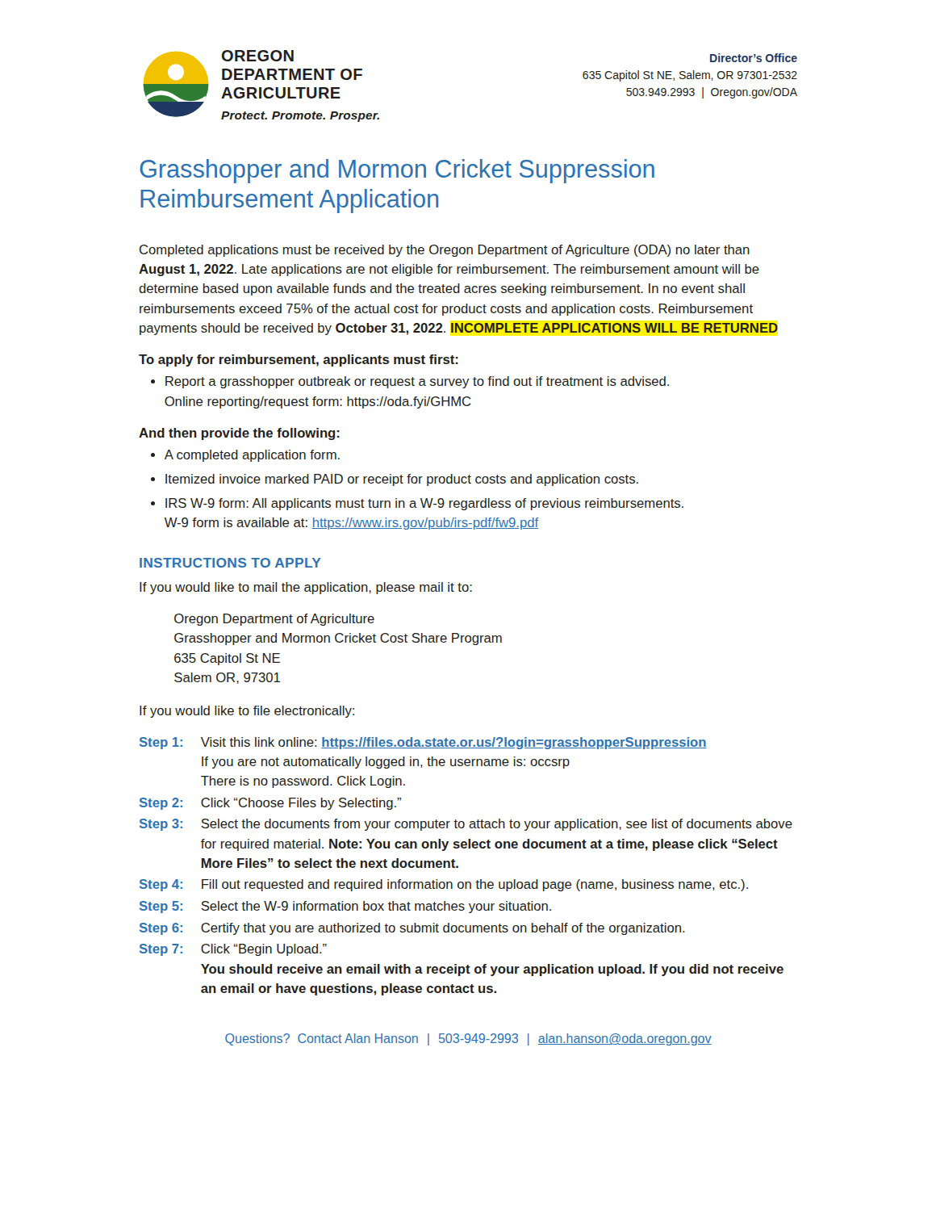Oregon
Department of
Agriculture
Protect. Promote. Prosper.
Director’s Office
635 Capitol St NE, Salem, OR 97301-2532
503.949.2993 | Oregon.gov/ODA
Grasshopper and Mormon Cricket Suppression
Reimbursement Application
Completed applications must be received by the Oregon Department of Agriculture (ODA) no later than August 1, 2022. Late applications are not eligible for reimbursement. The reimbursement amount will be determine based upon available funds and the treated acres seeking reimbursement. In no event shall reimbursements exceed 75% of the actual cost for product costs and application costs. Reimbursement payments should be received by October 31, 2022. INCOMPLETE APPLICATIONS WILL BE RETURNED
To apply for reimbursement, applicants must first:
Report a grasshopper outbreak or request a survey to find out if treatment is advised.
Online reporting/request form: https://oda.fyi/GHMC
And then provide the following:
A completed application form.
Itemized invoice marked PAID or receipt for product costs and application costs.
IRS W-9 form: All applicants must turn in a W-9 regardless of previous reimbursements.
W-9 form is available at: https://www.irs.gov/pub/irs-pdf/fw9.pdf
INSTRUCTIONS TO APPLY
If you would like to mail the application, please mail it to:
Oregon Department of Agriculture
Grasshopper and Mormon Cricket Cost Share Program
635 Capitol St NE
Salem OR, 97301
If you would like to file electronically:
Step 1:
Visit this link online: https://files.oda.state.or.us/?login=grasshopperSuppression If you are not automatically logged in, the username is: occsrp There is no password. Click Login.
Step 2:
Click “Choose Files by Selecting.”
Step 3:
Select the documents from your computer to attach to your application, see list of documents above for required material. Note: You can only select one document at a time, please click “Select More Files” to select the next document.
Step 4:
Fill out requested and required information on the upload page (name, business name, etc.).
Step 5:
Select the W-9 information box that matches your situation.
Step 6:
Certify that you are authorized to submit documents on behalf of the organization.
Step 7:
Click “Begin Upload.” You should receive an email with a receipt of your application upload. If you did not receive an email or have questions, please contact us.
Questions? Contact Alan Hanson | 503-949-2993 | alan.hanson@oda.oregon.gov